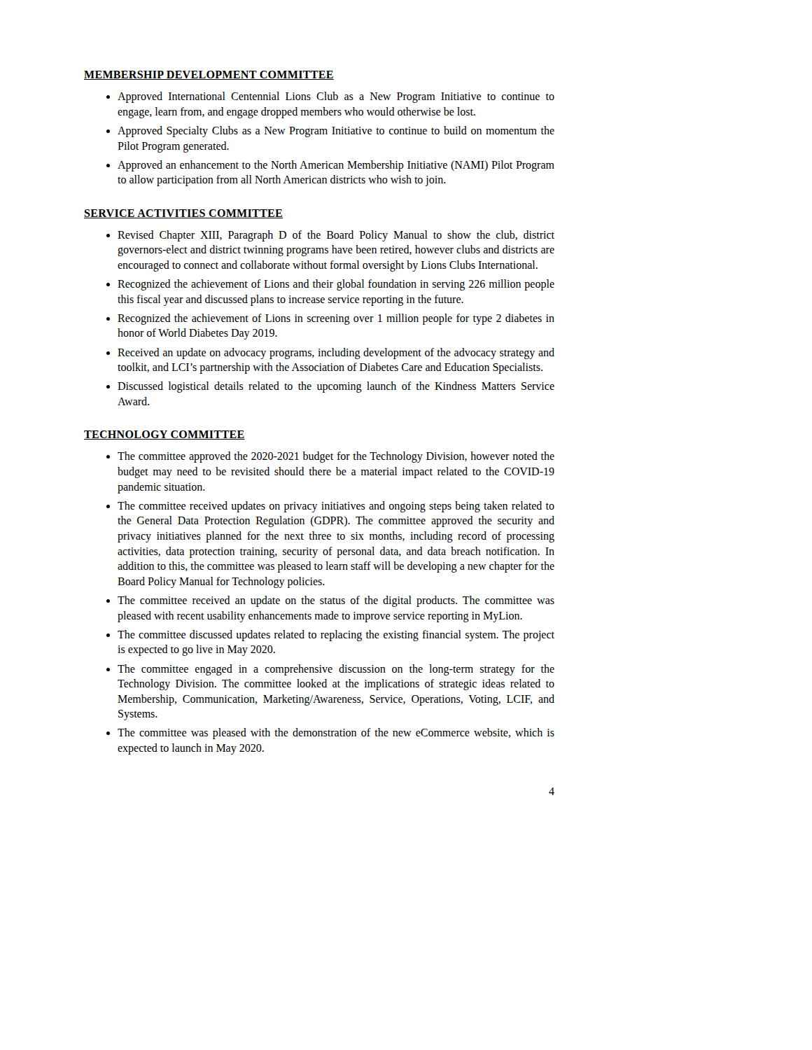MEMBERSHIP DEVELOPMENT COMMITTEE
Approved International Centennial Lions Club as a New Program Initiative to continue to engage, learn from, and engage dropped members who would otherwise be lost.
Approved Specialty Clubs as a New Program Initiative to continue to build on momentum the Pilot Program generated.
Approved an enhancement to the North American Membership Initiative (NAMI) Pilot Program to allow participation from all North American districts who wish to join.
SERVICE ACTIVITIES COMMITTEE
Revised Chapter XIII, Paragraph D of the Board Policy Manual to show the club, district governors-elect and district twinning programs have been retired, however clubs and districts are encouraged to connect and collaborate without formal oversight by Lions Clubs International.
Recognized the achievement of Lions and their global foundation in serving 226 million people this fiscal year and discussed plans to increase service reporting in the future.
Recognized the achievement of Lions in screening over 1 million people for type 2 diabetes in honor of World Diabetes Day 2019.
Received an update on advocacy programs, including development of the advocacy strategy and toolkit, and LCI’s partnership with the Association of Diabetes Care and Education Specialists.
Discussed logistical details related to the upcoming launch of the Kindness Matters Service Award.
TECHNOLOGY COMMITTEE
The committee approved the 2020-2021 budget for the Technology Division, however noted the budget may need to be revisited should there be a material impact related to the COVID-19 pandemic situation.
The committee received updates on privacy initiatives and ongoing steps being taken related to the General Data Protection Regulation (GDPR). The committee approved the security and privacy initiatives planned for the next three to six months, including record of processing activities, data protection training, security of personal data, and data breach notification. In addition to this, the committee was pleased to learn staff will be developing a new chapter for the Board Policy Manual for Technology policies.
The committee received an update on the status of the digital products. The committee was pleased with recent usability enhancements made to improve service reporting in MyLion.
The committee discussed updates related to replacing the existing financial system. The project is expected to go live in May 2020.
The committee engaged in a comprehensive discussion on the long-term strategy for the Technology Division. The committee looked at the implications of strategic ideas related to Membership, Communication, Marketing/Awareness, Service, Operations, Voting, LCIF, and Systems.
The committee was pleased with the demonstration of the new eCommerce website, which is expected to launch in May 2020.
4